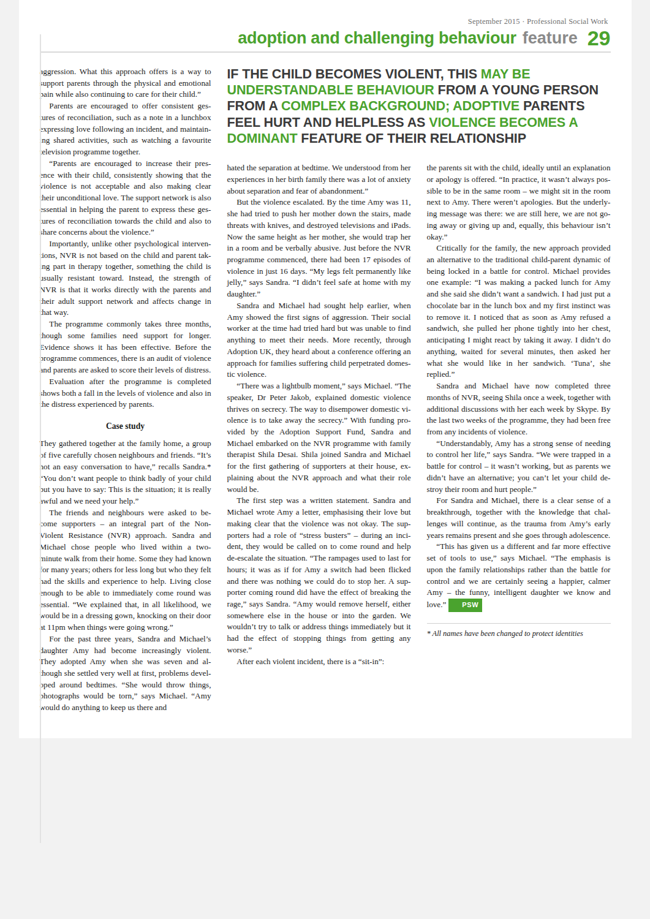September 2015 · Professional Social Work
adoption and challenging behaviour feature 29
aggression. What this approach offers is a way to support parents through the physical and emotional pain while also continuing to care for their child.”
Parents are encouraged to offer consistent gestures of reconciliation, such as a note in a lunchbox expressing love following an incident, and maintaining shared activities, such as watching a favourite television programme together.
“Parents are encouraged to increase their presence with their child, consistently showing that the violence is not acceptable and also making clear their unconditional love. The support network is also essential in helping the parent to express these gestures of reconciliation towards the child and also to share concerns about the violence.”
Importantly, unlike other psychological interventions, NVR is not based on the child and parent taking part in therapy together, something the child is usually resistant toward. Instead, the strength of NVR is that it works directly with the parents and their adult support network and affects change in that way.
The programme commonly takes three months, though some families need support for longer. Evidence shows it has been effective. Before the programme commences, there is an audit of violence and parents are asked to score their levels of distress.
Evaluation after the programme is completed shows both a fall in the levels of violence and also in the distress experienced by parents.
Case study
They gathered together at the family home, a group of five carefully chosen neighbours and friends. “It’s not an easy conversation to have,” recalls Sandra.* “You don’t want people to think badly of your child but you have to say: This is the situation; it is really awful and we need your help.”
The friends and neighbours were asked to become supporters – an integral part of the Non-Violent Resistance (NVR) approach. Sandra and Michael chose people who lived within a two-minute walk from their home. Some they had known for many years; others for less long but who they felt had the skills and experience to help. Living close enough to be able to immediately come round was essential. “We explained that, in all likelihood, we would be in a dressing gown, knocking on their door at 11pm when things were going wrong.”
For the past three years, Sandra and Michael’s daughter Amy had become increasingly violent. They adopted Amy when she was seven and although she settled very well at first, problems developed around bedtimes. “She would throw things, photographs would be torn,” says Michael. “Amy would do anything to keep us there and
IF THE CHILD BECOMES VIOLENT, THIS MAY BE UNDERSTANDABLE BEHAVIOUR FROM A YOUNG PERSON FROM A COMPLEX BACKGROUND; ADOPTIVE PARENTS FEEL HURT AND HELPLESS AS VIOLENCE BECOMES A DOMINANT FEATURE OF THEIR RELATIONSHIP
hated the separation at bedtime. We understood from her experiences in her birth family there was a lot of anxiety about separation and fear of abandonment.”
But the violence escalated. By the time Amy was 11, she had tried to push her mother down the stairs, made threats with knives, and destroyed televisions and iPads. Now the same height as her mother, she would trap her in a room and be verbally abusive. Just before the NVR programme commenced, there had been 17 episodes of violence in just 16 days. “My legs felt permanently like jelly,” says Sandra. “I didn’t feel safe at home with my daughter.”
Sandra and Michael had sought help earlier, when Amy showed the first signs of aggression. Their social worker at the time had tried hard but was unable to find anything to meet their needs. More recently, through Adoption UK, they heard about a conference offering an approach for families suffering child perpetrated domestic violence.
“There was a lightbulb moment,” says Michael. “The speaker, Dr Peter Jakob, explained domestic violence thrives on secrecy. The way to disempower domestic violence is to take away the secrecy.” With funding provided by the Adoption Support Fund, Sandra and Michael embarked on the NVR programme with family therapist Shila Desai. Shila joined Sandra and Michael for the first gathering of supporters at their house, explaining about the NVR approach and what their role would be.
The first step was a written statement. Sandra and Michael wrote Amy a letter, emphasising their love but making clear that the violence was not okay. The supporters had a role of “stress busters” – during an incident, they would be called on to come round and help de-escalate the situation. “The rampages used to last for hours; it was as if for Amy a switch had been flicked and there was nothing we could do to stop her. A supporter coming round did have the effect of breaking the rage,” says Sandra. “Amy would remove herself, either somewhere else in the house or into the garden. We wouldn’t try to talk or address things immediately but it had the effect of stopping things from getting any worse.”
After each violent incident, there is a “sit-in”:
the parents sit with the child, ideally until an explanation or apology is offered. “In practice, it wasn’t always possible to be in the same room – we might sit in the room next to Amy. There weren’t apologies. But the underlying message was there: we are still here, we are not going away or giving up and, equally, this behaviour isn’t okay.”
Critically for the family, the new approach provided an alternative to the traditional child-parent dynamic of being locked in a battle for control. Michael provides one example: “I was making a packed lunch for Amy and she said she didn’t want a sandwich. I had just put a chocolate bar in the lunch box and my first instinct was to remove it. I noticed that as soon as Amy refused a sandwich, she pulled her phone tightly into her chest, anticipating I might react by taking it away. I didn’t do anything, waited for several minutes, then asked her what she would like in her sandwich. ‘Tuna’, she replied.”
Sandra and Michael have now completed three months of NVR, seeing Shila once a week, together with additional discussions with her each week by Skype. By the last two weeks of the programme, they had been free from any incidents of violence.
“Understandably, Amy has a strong sense of needing to control her life,” says Sandra. “We were trapped in a battle for control – it wasn’t working, but as parents we didn’t have an alternative; you can’t let your child destroy their room and hurt people.”
For Sandra and Michael, there is a clear sense of a breakthrough, together with the knowledge that challenges will continue, as the trauma from Amy’s early years remains present and she goes through adolescence.
“This has given us a different and far more effective set of tools to use,” says Michael. “The emphasis is upon the family relationships rather than the battle for control and we are certainly seeing a happier, calmer Amy – the funny, intelligent daughter we know and love.”PSW
* All names have been changed to protect identities